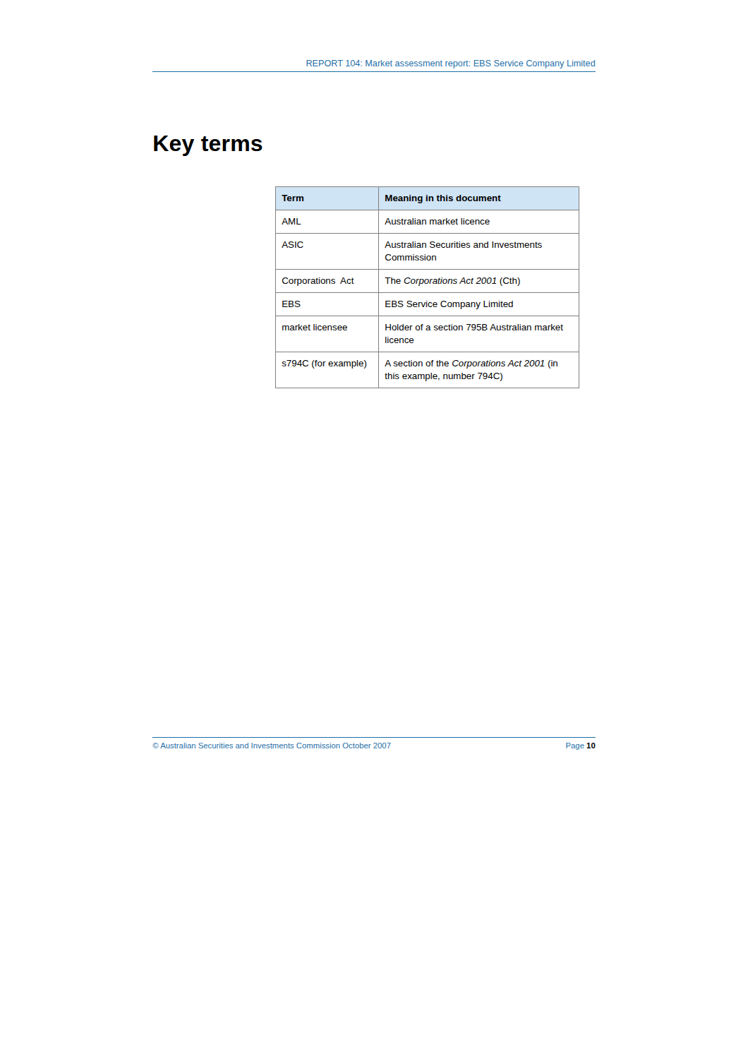REPORT 104: Market assessment report: EBS Service Company Limited
Key terms
| Term | Meaning in this document |
| --- | --- |
| AML | Australian market licence |
| ASIC | Australian Securities and Investments Commission |
| Corporations Act | The Corporations Act 2001 (Cth) |
| EBS | EBS Service Company Limited |
| market licensee | Holder of a section 795B Australian market licence |
| s794C (for example) | A section of the Corporations Act 2001 (in this example, number 794C) |
© Australian Securities and Investments Commission October 2007
Page 10